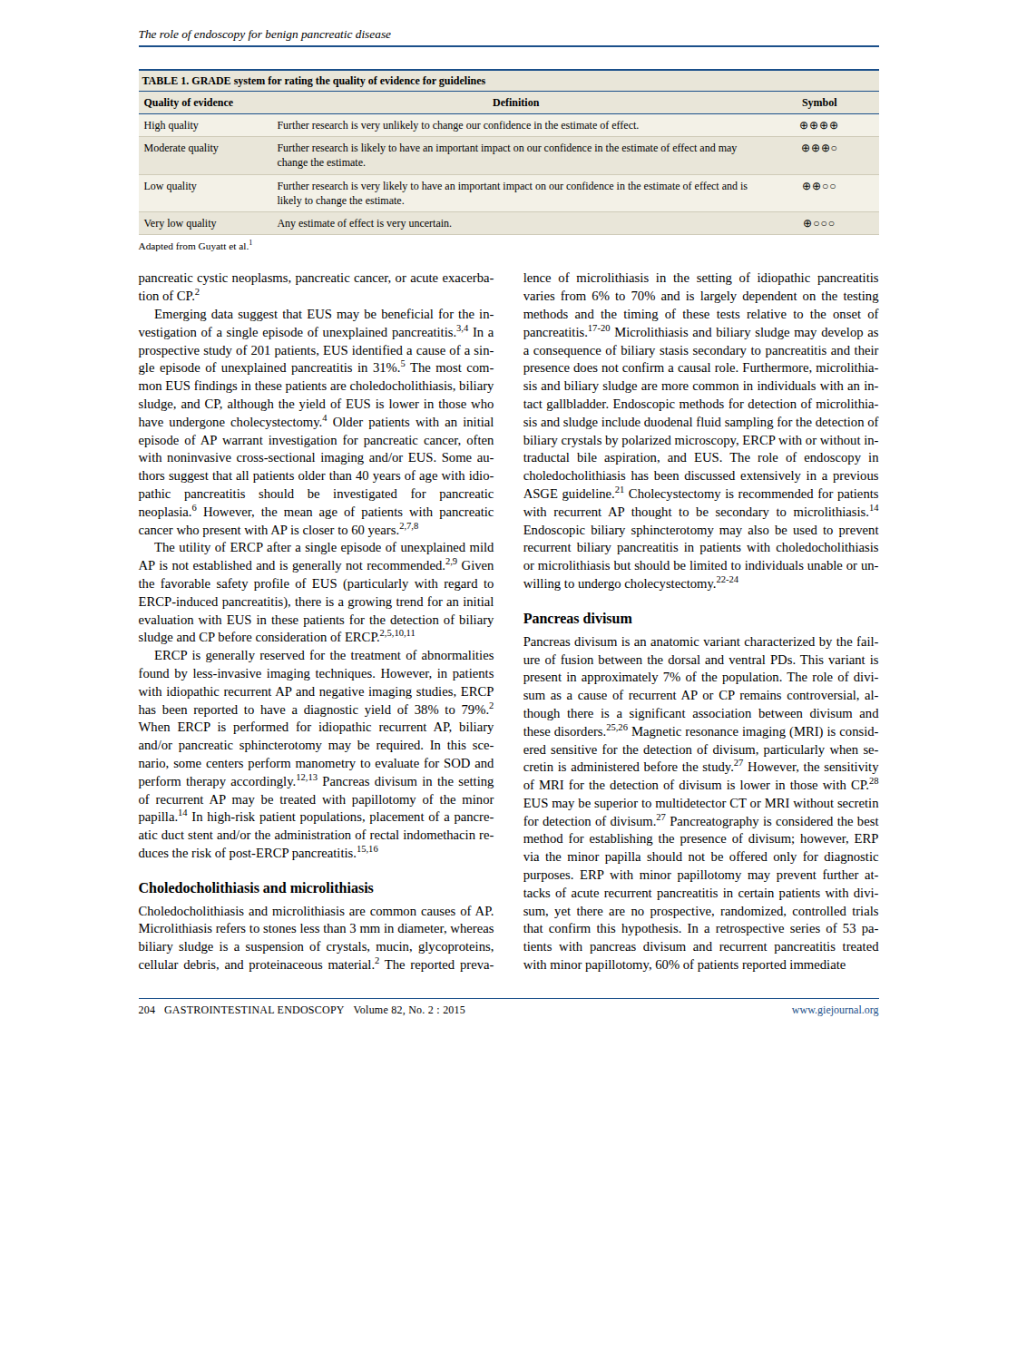The role of endoscopy for benign pancreatic disease
TABLE 1. GRADE system for rating the quality of evidence for guidelines
| Quality of evidence | Definition | Symbol |
| --- | --- | --- |
| High quality | Further research is very unlikely to change our confidence in the estimate of effect. | ⊕⊕⊕⊕ |
| Moderate quality | Further research is likely to have an important impact on our confidence in the estimate of effect and may change the estimate. | ⊕⊕⊕○ |
| Low quality | Further research is very likely to have an important impact on our confidence in the estimate of effect and is likely to change the estimate. | ⊕⊕○○ |
| Very low quality | Any estimate of effect is very uncertain. | ⊕○○○ |
Adapted from Guyatt et al.1
pancreatic cystic neoplasms, pancreatic cancer, or acute exacerbation of CP.2
Emerging data suggest that EUS may be beneficial for the investigation of a single episode of unexplained pancreatitis.3,4 In a prospective study of 201 patients, EUS identified a cause of a single episode of unexplained pancreatitis in 31%.5 The most common EUS findings in these patients are choledocholithiasis, biliary sludge, and CP, although the yield of EUS is lower in those who have undergone cholecystectomy.4 Older patients with an initial episode of AP warrant investigation for pancreatic cancer, often with noninvasive cross-sectional imaging and/or EUS. Some authors suggest that all patients older than 40 years of age with idiopathic pancreatitis should be investigated for pancreatic neoplasia.6 However, the mean age of patients with pancreatic cancer who present with AP is closer to 60 years.2,7,8
The utility of ERCP after a single episode of unexplained mild AP is not established and is generally not recommended.2,9 Given the favorable safety profile of EUS (particularly with regard to ERCP-induced pancreatitis), there is a growing trend for an initial evaluation with EUS in these patients for the detection of biliary sludge and CP before consideration of ERCP.2,5,10,11
ERCP is generally reserved for the treatment of abnormalities found by less-invasive imaging techniques. However, in patients with idiopathic recurrent AP and negative imaging studies, ERCP has been reported to have a diagnostic yield of 38% to 79%.2 When ERCP is performed for idiopathic recurrent AP, biliary and/or pancreatic sphincterotomy may be required. In this scenario, some centers perform manometry to evaluate for SOD and perform therapy accordingly.12,13 Pancreas divisum in the setting of recurrent AP may be treated with papillotomy of the minor papilla.14 In high-risk patient populations, placement of a pancreatic duct stent and/or the administration of rectal indomethacin reduces the risk of post-ERCP pancreatitis.15,16
Choledocholithiasis and microlithiasis
Choledocholithiasis and microlithiasis are common causes of AP. Microlithiasis refers to stones less than 3 mm in diameter, whereas biliary sludge is a suspension of crystals, mucin, glycoproteins, cellular debris, and proteinaceous material.2 The reported prevalence of microlithiasis in the setting of idiopathic pancreatitis varies from 6% to 70% and is largely dependent on the testing methods and the timing of these tests relative to the onset of pancreatitis.17-20 Microlithiasis and biliary sludge may develop as a consequence of biliary stasis secondary to pancreatitis and their presence does not confirm a causal role. Furthermore, microlithiasis and biliary sludge are more common in individuals with an intact gallbladder. Endoscopic methods for detection of microlithiasis and sludge include duodenal fluid sampling for the detection of biliary crystals by polarized microscopy, ERCP with or without intraductal bile aspiration, and EUS. The role of endoscopy in choledocholithiasis has been discussed extensively in a previous ASGE guideline.21 Cholecystectomy is recommended for patients with recurrent AP thought to be secondary to microlithiasis.14 Endoscopic biliary sphincterotomy may also be used to prevent recurrent biliary pancreatitis in patients with choledocholithiasis or microlithiasis but should be limited to individuals unable or unwilling to undergo cholecystectomy.22-24
Pancreas divisum
Pancreas divisum is an anatomic variant characterized by the failure of fusion between the dorsal and ventral PDs. This variant is present in approximately 7% of the population. The role of divisum as a cause of recurrent AP or CP remains controversial, although there is a significant association between divisum and these disorders.25,26 Magnetic resonance imaging (MRI) is considered sensitive for the detection of divisum, particularly when secretin is administered before the study.27 However, the sensitivity of MRI for the detection of divisum is lower in those with CP.28 EUS may be superior to multidetector CT or MRI without secretin for detection of divisum.27 Pancreatography is considered the best method for establishing the presence of divisum; however, ERP via the minor papilla should not be offered only for diagnostic purposes. ERP with minor papillotomy may prevent further attacks of acute recurrent pancreatitis in certain patients with divisum, yet there are no prospective, randomized, controlled trials that confirm this hypothesis. In a retrospective series of 53 patients with pancreas divisum and recurrent pancreatitis treated with minor papillotomy, 60% of patients reported immediate
204 GASTROINTESTINAL ENDOSCOPY Volume 82, No. 2 : 2015
www.giejournal.org